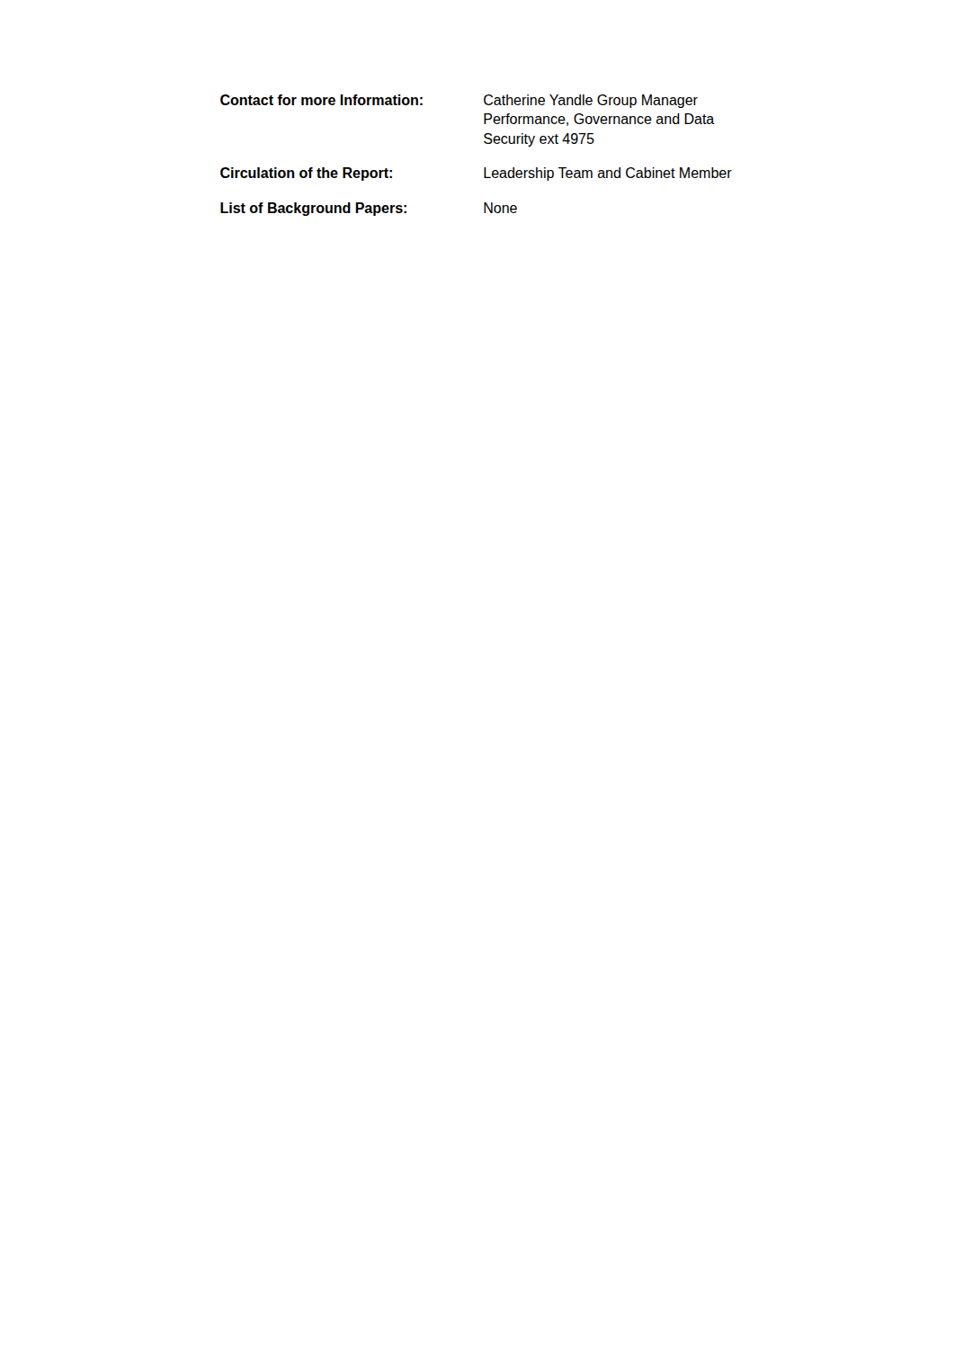| Contact for more Information: | Catherine Yandle Group Manager Performance, Governance and Data Security ext 4975 |
| Circulation of the Report: | Leadership Team and Cabinet Member |
| List of Background Papers: | None |